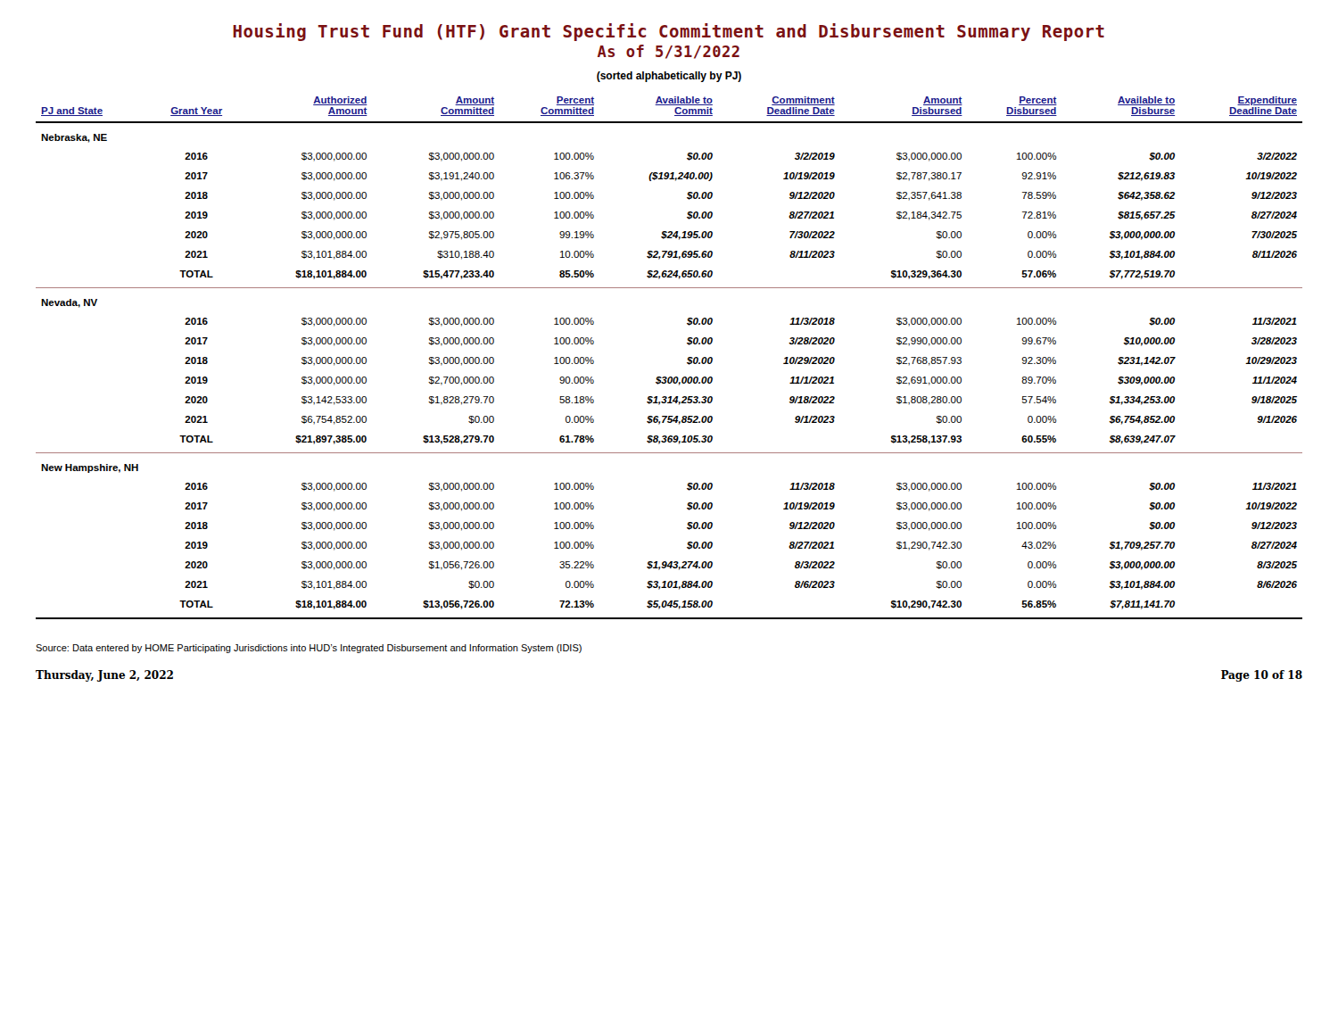Housing Trust Fund (HTF) Grant Specific Commitment and Disbursement Summary Report
As of 5/31/2022
(sorted alphabetically by PJ)
| PJ and State | Grant Year | Authorized Amount | Amount Committed | Percent Committed | Available to Commit | Commitment Deadline Date | Amount Disbursed | Percent Disbursed | Available to Disburse | Expenditure Deadline Date |
| --- | --- | --- | --- | --- | --- | --- | --- | --- | --- | --- |
| Nebraska, NE |
| | 2016 | $3,000,000.00 | $3,000,000.00 | 100.00% | $0.00 | 3/2/2019 | $3,000,000.00 | 100.00% | $0.00 | 3/2/2022 |
| | 2017 | $3,000,000.00 | $3,191,240.00 | 106.37% | ($191,240.00) | 10/19/2019 | $2,787,380.17 | 92.91% | $212,619.83 | 10/19/2022 |
| | 2018 | $3,000,000.00 | $3,000,000.00 | 100.00% | $0.00 | 9/12/2020 | $2,357,641.38 | 78.59% | $642,358.62 | 9/12/2023 |
| | 2019 | $3,000,000.00 | $3,000,000.00 | 100.00% | $0.00 | 8/27/2021 | $2,184,342.75 | 72.81% | $815,657.25 | 8/27/2024 |
| | 2020 | $3,000,000.00 | $2,975,805.00 | 99.19% | $24,195.00 | 7/30/2022 | $0.00 | 0.00% | $3,000,000.00 | 7/30/2025 |
| | 2021 | $3,101,884.00 | $310,188.40 | 10.00% | $2,791,695.60 | 8/11/2023 | $0.00 | 0.00% | $3,101,884.00 | 8/11/2026 |
| | TOTAL | $18,101,884.00 | $15,477,233.40 | 85.50% | $2,624,650.60 | | $10,329,364.30 | 57.06% | $7,772,519.70 | |
| Nevada, NV |
| | 2016 | $3,000,000.00 | $3,000,000.00 | 100.00% | $0.00 | 11/3/2018 | $3,000,000.00 | 100.00% | $0.00 | 11/3/2021 |
| | 2017 | $3,000,000.00 | $3,000,000.00 | 100.00% | $0.00 | 3/28/2020 | $2,990,000.00 | 99.67% | $10,000.00 | 3/28/2023 |
| | 2018 | $3,000,000.00 | $3,000,000.00 | 100.00% | $0.00 | 10/29/2020 | $2,768,857.93 | 92.30% | $231,142.07 | 10/29/2023 |
| | 2019 | $3,000,000.00 | $2,700,000.00 | 90.00% | $300,000.00 | 11/1/2021 | $2,691,000.00 | 89.70% | $309,000.00 | 11/1/2024 |
| | 2020 | $3,142,533.00 | $1,828,279.70 | 58.18% | $1,314,253.30 | 9/18/2022 | $1,808,280.00 | 57.54% | $1,334,253.00 | 9/18/2025 |
| | 2021 | $6,754,852.00 | $0.00 | 0.00% | $6,754,852.00 | 9/1/2023 | $0.00 | 0.00% | $6,754,852.00 | 9/1/2026 |
| | TOTAL | $21,897,385.00 | $13,528,279.70 | 61.78% | $8,369,105.30 | | $13,258,137.93 | 60.55% | $8,639,247.07 | |
| New Hampshire, NH |
| | 2016 | $3,000,000.00 | $3,000,000.00 | 100.00% | $0.00 | 11/3/2018 | $3,000,000.00 | 100.00% | $0.00 | 11/3/2021 |
| | 2017 | $3,000,000.00 | $3,000,000.00 | 100.00% | $0.00 | 10/19/2019 | $3,000,000.00 | 100.00% | $0.00 | 10/19/2022 |
| | 2018 | $3,000,000.00 | $3,000,000.00 | 100.00% | $0.00 | 9/12/2020 | $3,000,000.00 | 100.00% | $0.00 | 9/12/2023 |
| | 2019 | $3,000,000.00 | $3,000,000.00 | 100.00% | $0.00 | 8/27/2021 | $1,290,742.30 | 43.02% | $1,709,257.70 | 8/27/2024 |
| | 2020 | $3,000,000.00 | $1,056,726.00 | 35.22% | $1,943,274.00 | 8/3/2022 | $0.00 | 0.00% | $3,000,000.00 | 8/3/2025 |
| | 2021 | $3,101,884.00 | $0.00 | 0.00% | $3,101,884.00 | 8/6/2023 | $0.00 | 0.00% | $3,101,884.00 | 8/6/2026 |
| | TOTAL | $18,101,884.00 | $13,056,726.00 | 72.13% | $5,045,158.00 | | $10,290,742.30 | 56.85% | $7,811,141.70 | |
Source: Data entered by HOME Participating Jurisdictions into HUD’s Integrated Disbursement and Information System (IDIS)
Thursday, June 2, 2022
Page 10 of 18